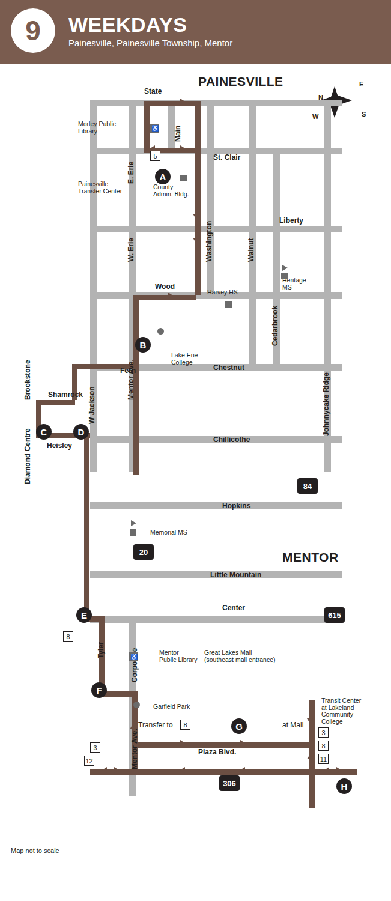9
Weekdays
Painesville, Painesville Township, Mentor
N E S W
PAINESVILLE MENTOR
State Main E. Erie W. Erie St. Clair Washington Walnut Liberty Cedarbrook Johnnycake Ridge W Jackson Mentor Ave. Wood Chestnut Fern Brookstone Shamrock Diamond Centre Heisley Chillicothe Hopkins Little Mountain Center Tyler Corporate Mentor Ave. Plaza Blvd. Morley Public
Library
♿
Painesville
Transfer Center County
Admin. Bldg.
Harvey HS
Heritage
MS
Lake Erie
College
Memorial MS
Mentor
Public Library
♿
Great Lakes Mall
(southeast mall entrance) Garfield Park
Transit Center
at Lakeland
Community
College Transfer to at Mall
A
B
C
D
E
F
G
H
1
4
5
8
1
2
3
6
8
1
2
3
6
7
8
11
3
10
12
84
20
615
306
Map not to scale